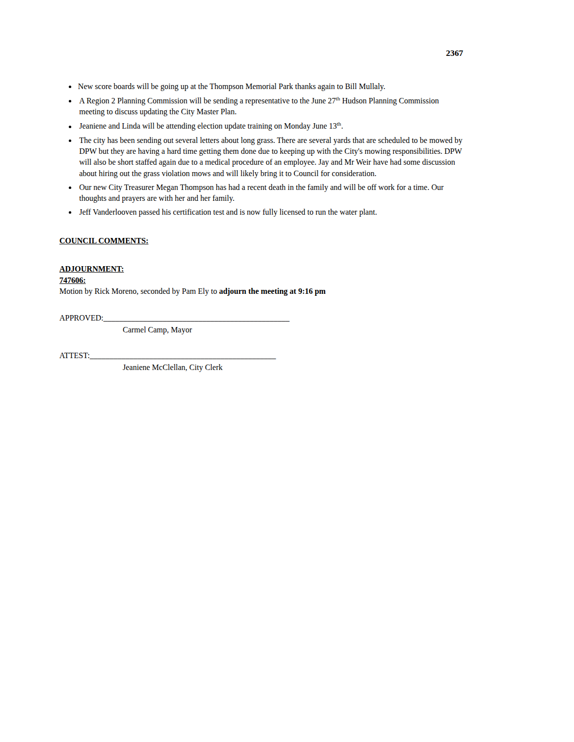2367
New score boards will be going up at the Thompson Memorial Park thanks again to Bill Mullaly.
A Region 2 Planning Commission will be sending a representative to the June 27th Hudson Planning Commission meeting to discuss updating the City Master Plan.
Jeaniene and Linda will be attending election update training on Monday June 13th.
The city has been sending out several letters about long grass. There are several yards that are scheduled to be mowed by DPW but they are having a hard time getting them done due to keeping up with the City's mowing responsibilities. DPW will also be short staffed again due to a medical procedure of an employee. Jay and Mr Weir have had some discussion about hiring out the grass violation mows and will likely bring it to Council for consideration.
Our new City Treasurer Megan Thompson has had a recent death in the family and will be off work for a time. Our thoughts and prayers are with her and her family.
Jeff Vanderlooven passed his certification test and is now fully licensed to run the water plant.
COUNCIL COMMENTS:
ADJOURNMENT:
747606:
Motion by Rick Moreno, seconded by Pam Ely to adjourn the meeting at 9:16 pm
APPROVED:_______________________________________________
Carmel Camp, Mayor
ATTEST:_______________________________________________
Jeaniene McClellan, City Clerk